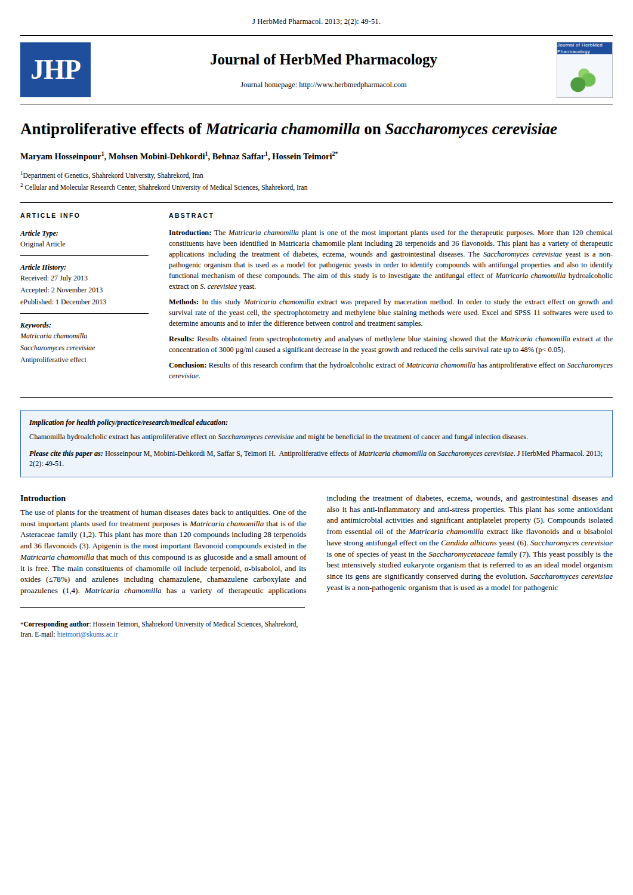J HerbMed Pharmacol. 2013; 2(2): 49-51.
JHP
Journal of HerbMed Pharmacology
Journal homepage: http://www.herbmedpharmacol.com
Journal of HerbMed Pharmacology
Antiproliferative effects of Matricaria chamomilla on Saccharomyces cerevisiae
Maryam Hosseinpour1, Mohsen Mobini-Dehkordi1, Behnaz Saffar1, Hossein Teimori2*
1Department of Genetics, Shahrekord University, Shahrekord, Iran
2 Cellular and Molecular Research Center, Shahrekord University of Medical Sciences, Shahrekord, Iran
Article Info
Article Type:
Original Article
Article History:
Received: 27 July 2013
Accepted: 2 November 2013
ePublished: 1 December 2013
Keywords:
Matricaria chamomilla
Saccharomyces cerevisiae
Antiproliferative effect
Abstract
Introduction: The Matricaria chamomilla plant is one of the most important plants used for the therapeutic purposes. More than 120 chemical constituents have been identified in Matricaria chamomile plant including 28 terpenoids and 36 flavonoids. This plant has a variety of therapeutic applications including the treatment of diabetes, eczema, wounds and gastrointestinal diseases. The Saccharomyces cerevisiae yeast is a non-pathogenic organism that is used as a model for pathogenic yeasts in order to identify compounds with antifungal properties and also to identify functional mechanism of these compounds. The aim of this study is to investigate the antifungal effect of Matricaria chamomilla hydroalcoholic extract on S. cerevisiae yeast.
Methods: In this study Matricaria chamomilla extract was prepared by maceration method. In order to study the extract effect on growth and survival rate of the yeast cell, the spectrophotometry and methylene blue staining methods were used. Excel and SPSS 11 softwares were used to determine amounts and to infer the difference between control and treatment samples.
Results: Results obtained from spectrophotometry and analyses of methylene blue staining showed that the Matricaria chamomilla extract at the concentration of 3000 µg/ml caused a significant decrease in the yeast growth and reduced the cells survival rate up to 48% (p< 0.05).
Conclusion: Results of this research confirm that the hydroalcoholic extract of Matricaria chamomilla has antiproliferative effect on Saccharomyces cerevisiae.
Implication for health policy/practice/research/medical education:
Chamomilla hydroalcholic extract has antiproliferative effect on Saccharomyces cerevisiae and might be beneficial in the treatment of cancer and fungal infection diseases.
Please cite this paper as: Hosseinpour M, Mobini-Dehkordi M, Saffar S, Teimori H. Antiproliferative effects of Matricaria chamomilla on Saccharomyces cerevisiae. J HerbMed Pharmacol. 2013; 2(2): 49-51.
Introduction
The use of plants for the treatment of human diseases dates back to antiquities. One of the most important plants used for treatment purposes is Matricaria chamomilla that is of the Asteraceae family (1,2). This plant has more than 120 compounds including 28 terpenoids and 36 flavonoids (3). Apigenin is the most important flavonoid compounds existed in the Matricaria chamomilla that much of this compound is as glucoside and a small amount of it is free. The main constituents of chamomile oil include terpenoid, α-bisabolol, and its oxides (≤78%) and azulenes including chamazulene, chamazulene carboxylate and proazulenes (1,4). Matricaria chamomilla has a variety of therapeutic applications including the treatment of diabetes, eczema, wounds, and gastrointestinal diseases and also it has anti-inflammatory and anti-stress properties. This plant has some antioxidant and antimicrobial activities and significant antiplatelet property (5). Compounds isolated from essential oil of the Matricaria chamomilla extract like flavonoids and α bisabolol have strong antifungal effect on the Candida albicans yeast (6). Saccharomyces cerevisiae is one of species of yeast in the Saccharomycetaceae family (7). This yeast possibly is the best intensively studied eukaryote organism that is referred to as an ideal model organism since its gens are significantly conserved during the evolution. Saccharomyces cerevisiae yeast is a non-pathogenic organism that is used as a model for pathogenic
*Corresponding author: Hossein Teimori, Shahrekord University of Medical Sciences, Shahrekord, Iran. E-mail: hteimori@skums.ac.ir